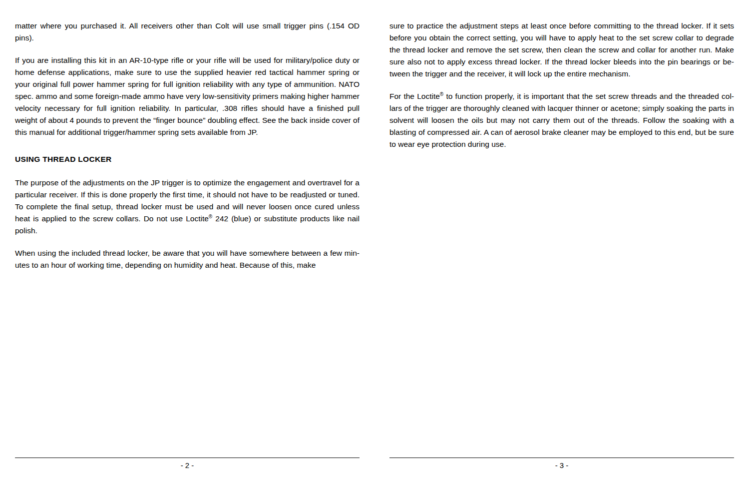matter where you purchased it. All receivers other than Colt will use small trigger pins (.154 OD pins).
If you are installing this kit in an AR-10-type rifle or your rifle will be used for military/police duty or home defense applications, make sure to use the supplied heavier red tactical hammer spring or your original full power hammer spring for full ignition reliability with any type of ammunition. NATO spec. ammo and some foreign-made ammo have very low-sensitivity primers making higher hammer velocity necessary for full ignition reliability. In particular, .308 rifles should have a finished pull weight of about 4 pounds to prevent the “finger bounce” doubling effect. See the back inside cover of this manual for additional trigger/hammer spring sets available from JP.
Using Thread Locker
The purpose of the adjustments on the JP trigger is to optimize the engagement and overtravel for a particular receiver. If this is done properly the first time, it should not have to be readjusted or tuned. To complete the final setup, thread locker must be used and will never loosen once cured unless heat is applied to the screw collars. Do not use Loctite® 242 (blue) or substitute products like nail polish.
When using the included thread locker, be aware that you will have somewhere between a few minutes to an hour of working time, depending on humidity and heat. Because of this, make
- 2 -
sure to practice the adjustment steps at least once before committing to the thread locker. If it sets before you obtain the correct setting, you will have to apply heat to the set screw collar to degrade the thread locker and remove the set screw, then clean the screw and collar for another run. Make sure also not to apply excess thread locker. If the thread locker bleeds into the pin bearings or between the trigger and the receiver, it will lock up the entire mechanism.
For the Loctite® to function properly, it is important that the set screw threads and the threaded collars of the trigger are thoroughly cleaned with lacquer thinner or acetone; simply soaking the parts in solvent will loosen the oils but may not carry them out of the threads. Follow the soaking with a blasting of compressed air. A can of aerosol brake cleaner may be employed to this end, but be sure to wear eye protection during use.
- 3 -